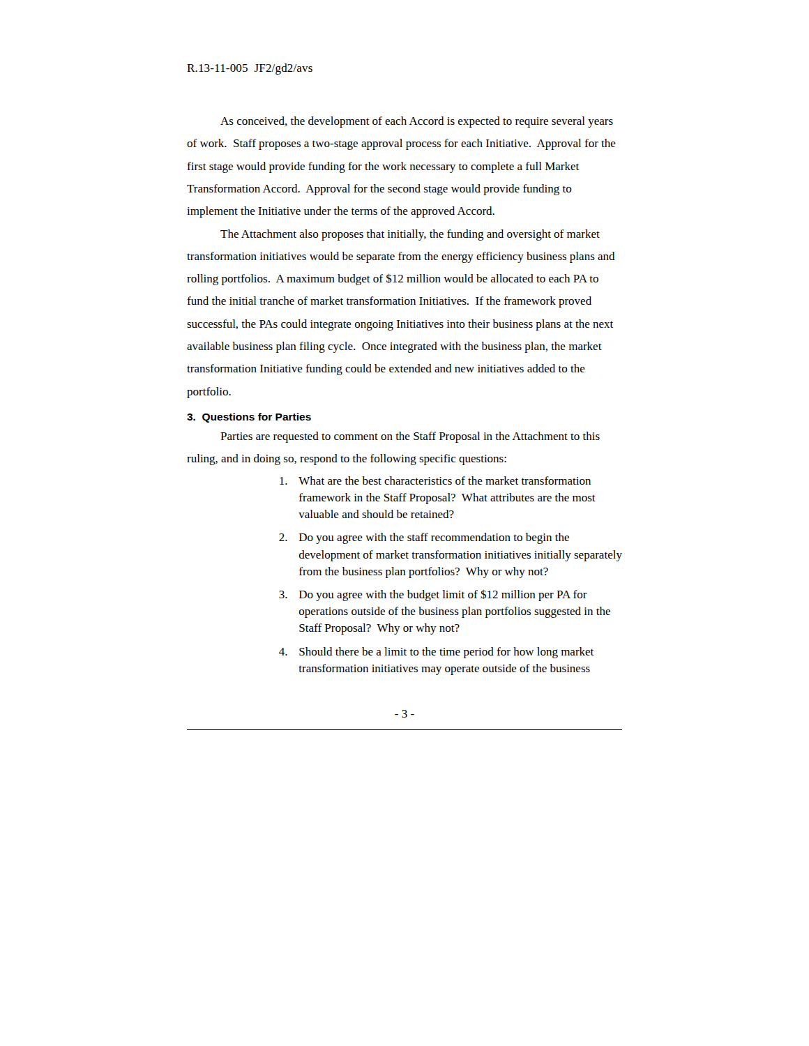R.13-11-005 JF2/gd2/avs
As conceived, the development of each Accord is expected to require several years of work. Staff proposes a two-stage approval process for each Initiative. Approval for the first stage would provide funding for the work necessary to complete a full Market Transformation Accord. Approval for the second stage would provide funding to implement the Initiative under the terms of the approved Accord.
The Attachment also proposes that initially, the funding and oversight of market transformation initiatives would be separate from the energy efficiency business plans and rolling portfolios. A maximum budget of $12 million would be allocated to each PA to fund the initial tranche of market transformation Initiatives. If the framework proved successful, the PAs could integrate ongoing Initiatives into their business plans at the next available business plan filing cycle. Once integrated with the business plan, the market transformation Initiative funding could be extended and new initiatives added to the portfolio.
3. Questions for Parties
Parties are requested to comment on the Staff Proposal in the Attachment to this ruling, and in doing so, respond to the following specific questions:
What are the best characteristics of the market transformation framework in the Staff Proposal? What attributes are the most valuable and should be retained?
Do you agree with the staff recommendation to begin the development of market transformation initiatives initially separately from the business plan portfolios? Why or why not?
Do you agree with the budget limit of $12 million per PA for operations outside of the business plan portfolios suggested in the Staff Proposal? Why or why not?
Should there be a limit to the time period for how long market transformation initiatives may operate outside of the business
- 3 -